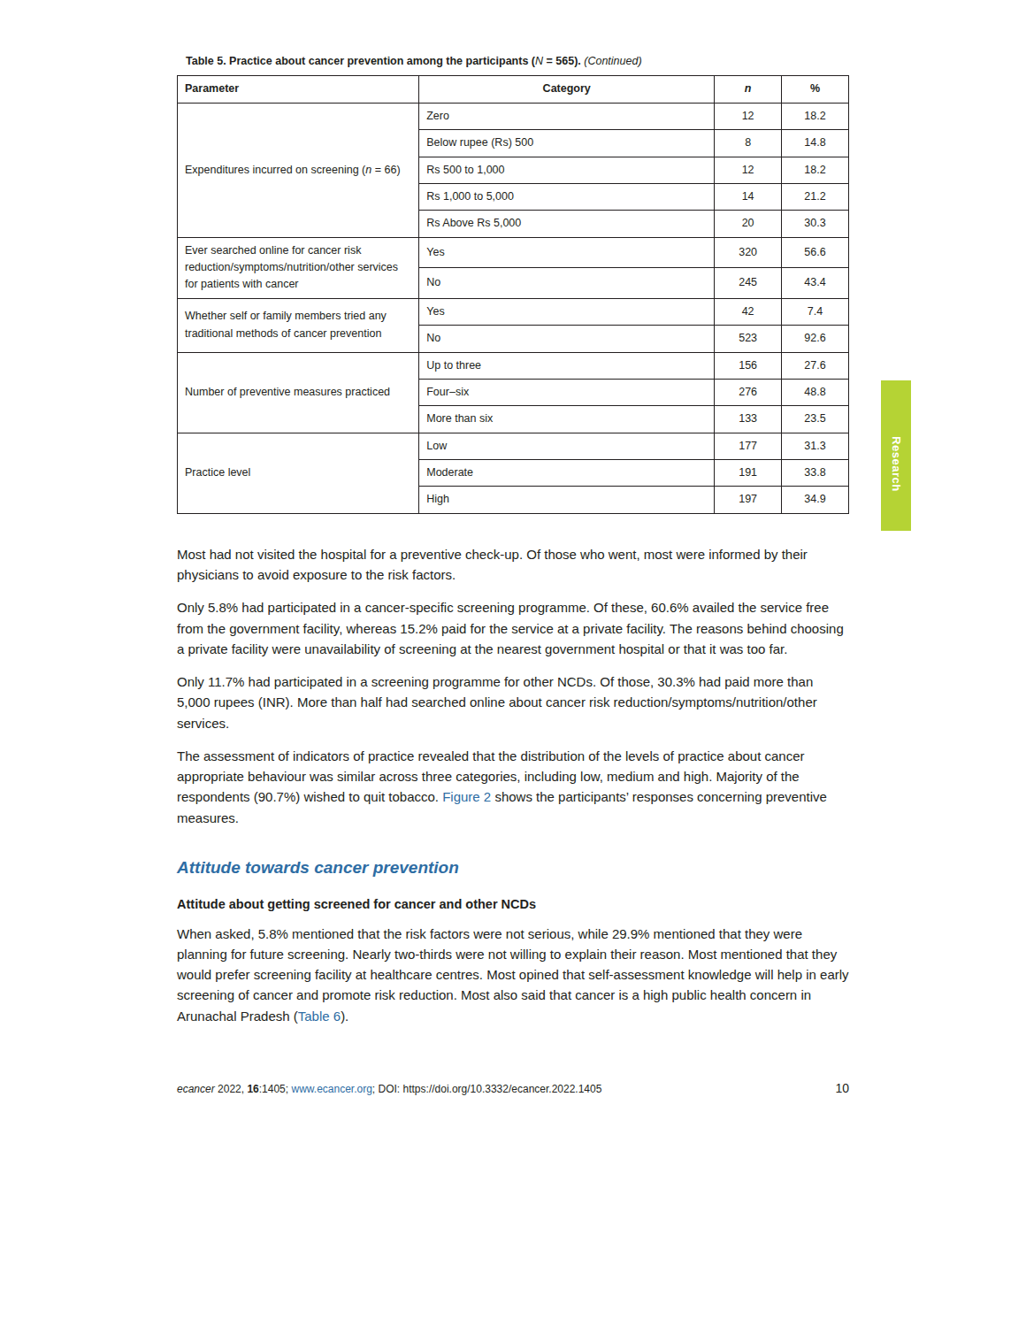Research
Table 5. Practice about cancer prevention among the participants (N = 565). (Continued)
| Parameter | Category | n | % |
| --- | --- | --- | --- |
| Expenditures incurred on screening ( n = 66) | Zero | 12 | 18.2 |
| Below rupee (Rs) 500 | 8 | 14.8 |
| Rs 500 to 1,000 | 12 | 18.2 |
| Rs 1,000 to 5,000 | 14 | 21.2 |
| Rs Above Rs 5,000 | 20 | 30.3 |
| Ever searched online for cancer risk reduction/symptoms/nutrition/other services for patients with cancer | Yes | 320 | 56.6 |
| No | 245 | 43.4 |
| Whether self or family members tried any traditional methods of cancer prevention | Yes | 42 | 7.4 |
| No | 523 | 92.6 |
| Number of preventive measures practiced | Up to three | 156 | 27.6 |
| Four–six | 276 | 48.8 |
| More than six | 133 | 23.5 |
| Practice level | Low | 177 | 31.3 |
| Moderate | 191 | 33.8 |
| High | 197 | 34.9 |
Most had not visited the hospital for a preventive check-up. Of those who went, most were informed by their physicians to avoid exposure to the risk factors.
Only 5.8% had participated in a cancer-specific screening programme. Of these, 60.6% availed the service free from the government facility, whereas 15.2% paid for the service at a private facility. The reasons behind choosing a private facility were unavailability of screening at the nearest government hospital or that it was too far.
Only 11.7% had participated in a screening programme for other NCDs. Of those, 30.3% had paid more than 5,000 rupees (INR). More than half had searched online about cancer risk reduction/symptoms/nutrition/other services.
The assessment of indicators of practice revealed that the distribution of the levels of practice about cancer appropriate behaviour was similar across three categories, including low, medium and high. Majority of the respondents (90.7%) wished to quit tobacco. Figure 2 shows the participants’ responses concerning preventive measures.
Attitude towards cancer prevention
Attitude about getting screened for cancer and other NCDs
When asked, 5.8% mentioned that the risk factors were not serious, while 29.9% mentioned that they were planning for future screening. Nearly two-thirds were not willing to explain their reason. Most mentioned that they would prefer screening facility at healthcare centres. Most opined that self-assessment knowledge will help in early screening of cancer and promote risk reduction. Most also said that cancer is a high public health concern in Arunachal Pradesh (Table 6).
ecancer 2022, 16:1405; www.ecancer.org; DOI: https://doi.org/10.3332/ecancer.2022.1405
10